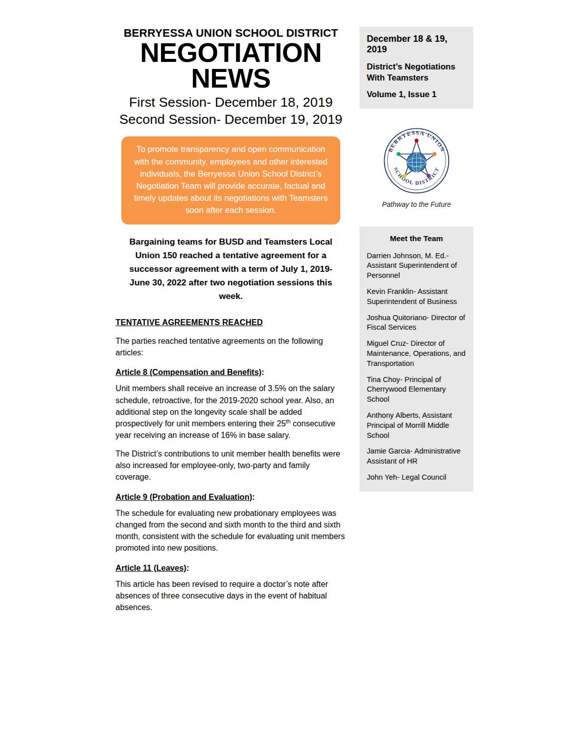BERRYESSA UNION SCHOOL DISTRICT
NEGOTIATION NEWS
First Session- December 18, 2019
Second Session- December 19, 2019
To promote transparency and open communication with the community, employees and other interested individuals, the Berryessa Union School District’s Negotiation Team will provide accurate, factual and timely updates about its negotiations with Teamsters soon after each session.
Bargaining teams for BUSD and Teamsters Local Union 150 reached a tentative agreement for a successor agreement with a term of July 1, 2019-June 30, 2022 after two negotiation sessions this week.
TENTATIVE AGREEMENTS REACHED
The parties reached tentative agreements on the following articles:
Article 8 (Compensation and Benefits):
Unit members shall receive an increase of 3.5% on the salary schedule, retroactive, for the 2019-2020 school year. Also, an additional step on the longevity scale shall be added prospectively for unit members entering their 25th consecutive year receiving an increase of 16% in base salary.
The District’s contributions to unit member health benefits were also increased for employee-only, two-party and family coverage.
Article 9 (Probation and Evaluation):
The schedule for evaluating new probationary employees was changed from the second and sixth month to the third and sixth month, consistent with the schedule for evaluating unit members promoted into new positions.
Article 11 (Leaves):
This article has been revised to require a doctor’s note after absences of three consecutive days in the event of habitual absences.
December 18 & 19, 2019
District’s Negotiations With Teamsters
Volume 1, Issue 1
BERRYESSA UNION SCHOOL DISTRICT
Pathway to the Future
Meet the Team
Darrien Johnson, M. Ed.- Assistant Superintendent of Personnel
Kevin Franklin- Assistant Superintendent of Business
Joshua Quitoriano- Director of Fiscal Services
Miguel Cruz- Director of Maintenance, Operations, and Transportation
Tina Choy- Principal of Cherrywood Elementary School
Anthony Alberts, Assistant Principal of Morrill Middle School
Jamie Garcia- Administrative Assistant of HR
John Yeh- Legal Council